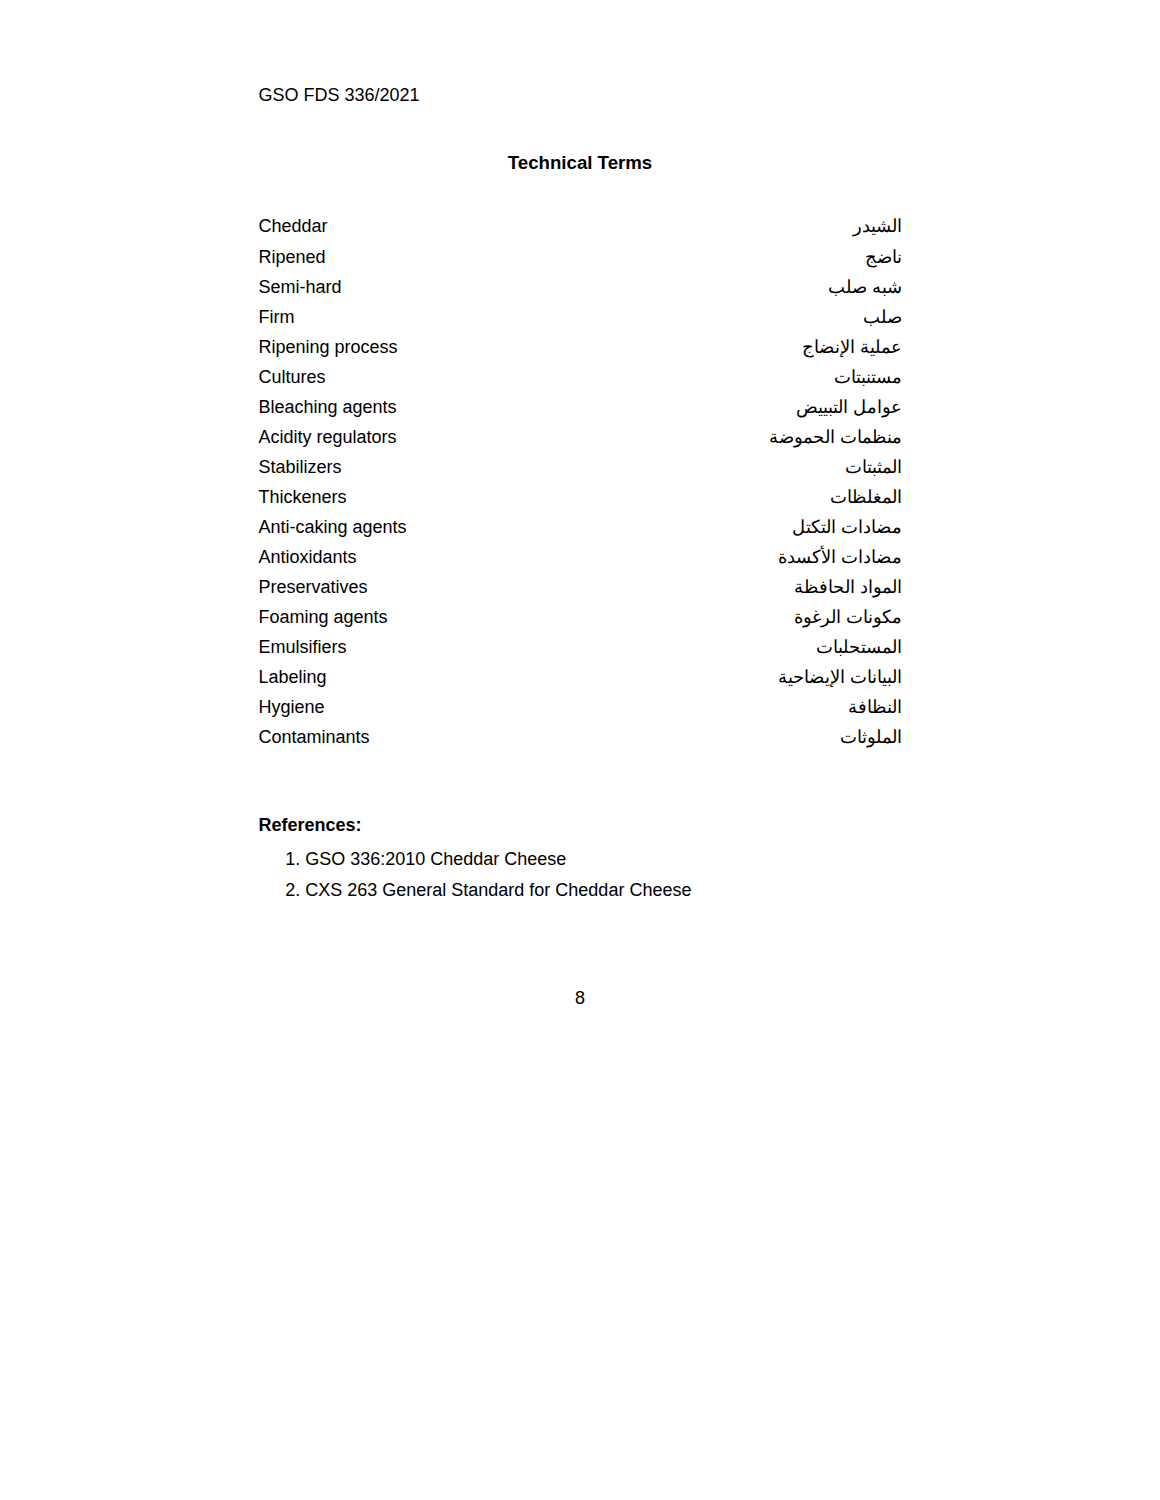GSO FDS 336/2021
Technical Terms
| Cheddar | الشيدر |
| Ripened | ناضج |
| Semi-hard | شبه صلب |
| Firm | صلب |
| Ripening process | عملية الإنضاج |
| Cultures | مستنبتات |
| Bleaching agents | عوامل التبييض |
| Acidity regulators | منظمات الحموضة |
| Stabilizers | المثبتات |
| Thickeners | المغلظات |
| Anti-caking agents | مضادات التكتل |
| Antioxidants | مضادات الأكسدة |
| Preservatives | المواد الحافظة |
| Foaming agents | مكونات الرغوة |
| Emulsifiers | المستحلبات |
| Labeling | البيانات الإيضاحية |
| Hygiene | النظافة |
| Contaminants | الملوثات |
References:
GSO 336:2010 Cheddar Cheese
CXS 263 General Standard for Cheddar Cheese
8